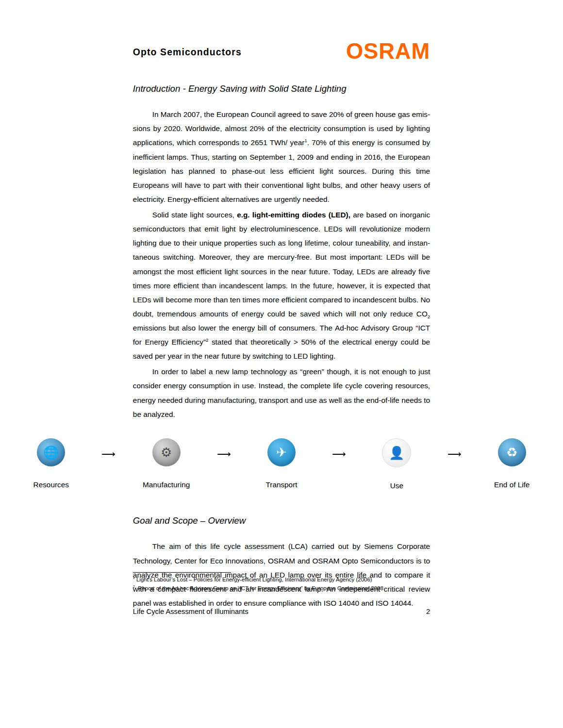Opto Semiconductors
OSRAM
Introduction - Energy Saving with Solid State Lighting
In March 2007, the European Council agreed to save 20% of green house gas emissions by 2020. Worldwide, almost 20% of the electricity consumption is used by lighting applications, which corresponds to 2651 TWh/ year1. 70% of this energy is consumed by inefficient lamps. Thus, starting on September 1, 2009 and ending in 2016, the European legislation has planned to phase-out less efficient light sources. During this time Europeans will have to part with their conventional light bulbs, and other heavy users of electricity. Energy-efficient alternatives are urgently needed.
Solid state light sources, e.g. light-emitting diodes (LED), are based on inorganic semiconductors that emit light by electroluminescence. LEDs will revolutionize modern lighting due to their unique properties such as long lifetime, colour tuneability, and instantaneous switching. Moreover, they are mercury-free. But most important: LEDs will be amongst the most efficient light sources in the near future. Today, LEDs are already five times more efficient than incandescent lamps. In the future, however, it is expected that LEDs will become more than ten times more efficient compared to incandescent bulbs. No doubt, tremendous amounts of energy could be saved which will not only reduce CO2 emissions but also lower the energy bill of consumers. The Ad-hoc Advisory Group “ICT for Energy Efficiency”2 stated that theoretically > 50% of the electrical energy could be saved per year in the near future by switching to LED lighting.
In order to label a new lamp technology as “green” though, it is not enough to just consider energy consumption in use. Instead, the complete life cycle covering resources, energy needed during manufacturing, transport and use as well as the end-of-life needs to be analyzed.
🌐
Resources
⟶
⚙
Manufacturing
⟶
✈
Transport
⟶
👤
Use
⟶
♻
End of Life
Goal and Scope – Overview
The aim of this life cycle assessment (LCA) carried out by Siemens Corporate Technology, Center for Eco Innovations, OSRAM and OSRAM Opto Semiconductors is to analyze the environmental impact of an LED lamp over its entire life and to compare it with a compact fluorescent and an incandescent lamp. An independent critical review panel was established in order to ensure compliance with ISO 14040 and ISO 14044.
1 Light’s Labour’s Lost – Policies for Energy-efficient Lighting, International Energy Agency (2006)
2 Report of the Ad-hoc Advisory Group on “ICT for Energy Efficiency” by European Commission; 2008
Life Cycle Assessment of Illuminants 2